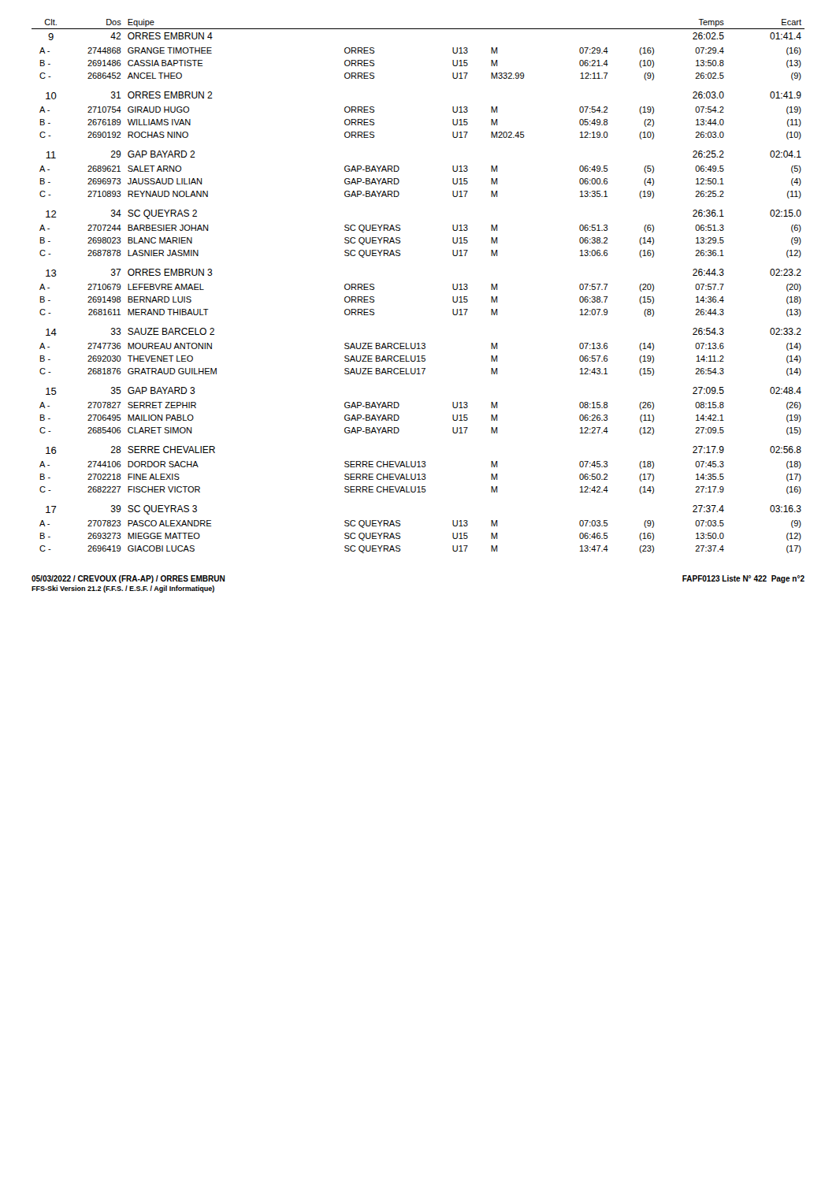| Clt. | Dos | Equipe | | | | | | Temps | Ecart |
| --- | --- | --- | --- | --- | --- | --- | --- | --- | --- |
| 9 | 42 | ORRES EMBRUN 4 | | | 26:02.5 | 01:41.4 |
| A - | 2744868 | GRANGE TIMOTHEE | ORRES | U13 | M | 07:29.4 | (16) | 07:29.4 | (16) |
| B - | 2691486 | CASSIA BAPTISTE | ORRES | U15 | M | 06:21.4 | (10) | 13:50.8 | (13) |
| C - | 2686452 | ANCEL THEO | ORRES | U17 | M332.99 | 12:11.7 | (9) | 26:02.5 | (9) |
| 10 | 31 | ORRES EMBRUN 2 | | | 26:03.0 | 01:41.9 |
| A - | 2710754 | GIRAUD HUGO | ORRES | U13 | M | 07:54.2 | (19) | 07:54.2 | (19) |
| B - | 2676189 | WILLIAMS IVAN | ORRES | U15 | M | 05:49.8 | (2) | 13:44.0 | (11) |
| C - | 2690192 | ROCHAS NINO | ORRES | U17 | M202.45 | 12:19.0 | (10) | 26:03.0 | (10) |
| 11 | 29 | GAP BAYARD 2 | | | 26:25.2 | 02:04.1 |
| A - | 2689621 | SALET ARNO | GAP-BAYARD | U13 | M | 06:49.5 | (5) | 06:49.5 | (5) |
| B - | 2696973 | JAUSSAUD LILIAN | GAP-BAYARD | U15 | M | 06:00.6 | (4) | 12:50.1 | (4) |
| C - | 2710893 | REYNAUD NOLANN | GAP-BAYARD | U17 | M | 13:35.1 | (19) | 26:25.2 | (11) |
| 12 | 34 | SC QUEYRAS 2 | | | 26:36.1 | 02:15.0 |
| A - | 2707244 | BARBESIER JOHAN | SC QUEYRAS | U13 | M | 06:51.3 | (6) | 06:51.3 | (6) |
| B - | 2698023 | BLANC MARIEN | SC QUEYRAS | U15 | M | 06:38.2 | (14) | 13:29.5 | (9) |
| C - | 2687878 | LASNIER JASMIN | SC QUEYRAS | U17 | M | 13:06.6 | (16) | 26:36.1 | (12) |
| 13 | 37 | ORRES EMBRUN 3 | | | 26:44.3 | 02:23.2 |
| A - | 2710679 | LEFEBVRE AMAEL | ORRES | U13 | M | 07:57.7 | (20) | 07:57.7 | (20) |
| B - | 2691498 | BERNARD LUIS | ORRES | U15 | M | 06:38.7 | (15) | 14:36.4 | (18) |
| C - | 2681611 | MERAND THIBAULT | ORRES | U17 | M | 12:07.9 | (8) | 26:44.3 | (13) |
| 14 | 33 | SAUZE BARCELO 2 | | | 26:54.3 | 02:33.2 |
| A - | 2747736 | MOUREAU ANTONIN | SAUZE BARCELU13 | | M | 07:13.6 | (14) | 07:13.6 | (14) |
| B - | 2692030 | THEVENET LEO | SAUZE BARCELU15 | | M | 06:57.6 | (19) | 14:11.2 | (14) |
| C - | 2681876 | GRATRAUD GUILHEM | SAUZE BARCELU17 | | M | 12:43.1 | (15) | 26:54.3 | (14) |
| 15 | 35 | GAP BAYARD 3 | | | 27:09.5 | 02:48.4 |
| A - | 2707827 | SERRET ZEPHIR | GAP-BAYARD | U13 | M | 08:15.8 | (26) | 08:15.8 | (26) |
| B - | 2706495 | MAILION PABLO | GAP-BAYARD | U15 | M | 06:26.3 | (11) | 14:42.1 | (19) |
| C - | 2685406 | CLARET SIMON | GAP-BAYARD | U17 | M | 12:27.4 | (12) | 27:09.5 | (15) |
| 16 | 28 | SERRE CHEVALIER | | | 27:17.9 | 02:56.8 |
| A - | 2744106 | DORDOR SACHA | SERRE CHEVALU13 | | M | 07:45.3 | (18) | 07:45.3 | (18) |
| B - | 2702218 | FINE ALEXIS | SERRE CHEVALU13 | | M | 06:50.2 | (17) | 14:35.5 | (17) |
| C - | 2682227 | FISCHER VICTOR | SERRE CHEVALU15 | | M | 12:42.4 | (14) | 27:17.9 | (16) |
| 17 | 39 | SC QUEYRAS 3 | | | 27:37.4 | 03:16.3 |
| A - | 2707823 | PASCO ALEXANDRE | SC QUEYRAS | U13 | M | 07:03.5 | (9) | 07:03.5 | (9) |
| B - | 2693273 | MIEGGE MATTEO | SC QUEYRAS | U15 | M | 06:46.5 | (16) | 13:50.0 | (12) |
| C - | 2696419 | GIACOBI LUCAS | SC QUEYRAS | U17 | M | 13:47.4 | (23) | 27:37.4 | (17) |
05/03/2022 / CREVOUX (FRA-AP) / ORRES EMBRUN
FFS-Ski Version 21.2 (F.F.S. / E.S.F. / Agil Informatique)
FAPF0123 Liste N° 422 Page n°2